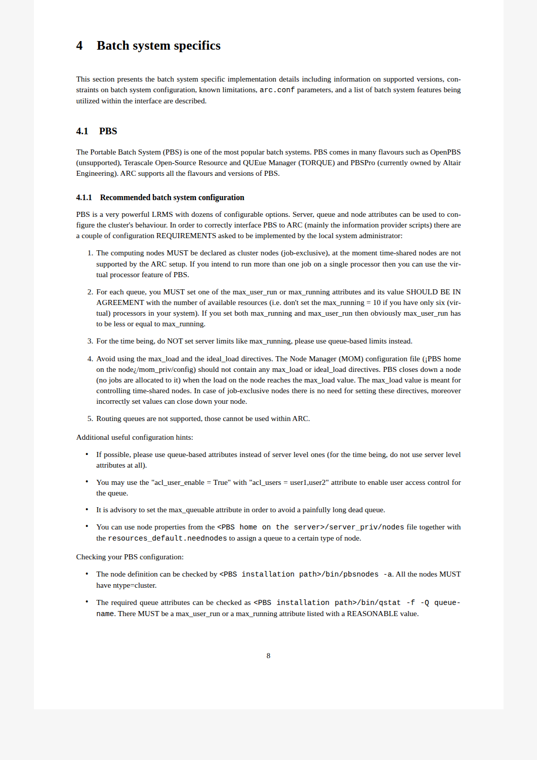4 Batch system specifics
This section presents the batch system specific implementation details including information on supported versions, constraints on batch system configuration, known limitations, arc.conf parameters, and a list of batch system features being utilized within the interface are described.
4.1 PBS
The Portable Batch System (PBS) is one of the most popular batch systems. PBS comes in many flavours such as OpenPBS (unsupported), Terascale Open-Source Resource and QUEue Manager (TORQUE) and PBSPro (currently owned by Altair Engineering). ARC supports all the flavours and versions of PBS.
4.1.1 Recommended batch system configuration
PBS is a very powerful LRMS with dozens of configurable options. Server, queue and node attributes can be used to configure the cluster's behaviour. In order to correctly interface PBS to ARC (mainly the information provider scripts) there are a couple of configuration REQUIREMENTS asked to be implemented by the local system administrator:
The computing nodes MUST be declared as cluster nodes (job-exclusive), at the moment time-shared nodes are not supported by the ARC setup. If you intend to run more than one job on a single processor then you can use the virtual processor feature of PBS.
For each queue, you MUST set one of the max_user_run or max_running attributes and its value SHOULD BE IN AGREEMENT with the number of available resources (i.e. don't set the max_running = 10 if you have only six (virtual) processors in your system). If you set both max_running and max_user_run then obviously max_user_run has to be less or equal to max_running.
For the time being, do NOT set server limits like max_running, please use queue-based limits instead.
Avoid using the max_load and the ideal_load directives. The Node Manager (MOM) configuration file (¡PBS home on the node¿/mom_priv/config) should not contain any max_load or ideal_load directives. PBS closes down a node (no jobs are allocated to it) when the load on the node reaches the max_load value. The max_load value is meant for controlling time-shared nodes. In case of job-exclusive nodes there is no need for setting these directives, moreover incorrectly set values can close down your node.
Routing queues are not supported, those cannot be used within ARC.
Additional useful configuration hints:
If possible, please use queue-based attributes instead of server level ones (for the time being, do not use server level attributes at all).
You may use the "acl_user_enable = True" with "acl_users = user1,user2" attribute to enable user access control for the queue.
It is advisory to set the max_queuable attribute in order to avoid a painfully long dead queue.
You can use node properties from the <PBS home on the server>/server_priv/nodes file together with the resources_default.neednodes to assign a queue to a certain type of node.
Checking your PBS configuration:
The node definition can be checked by <PBS installation path>/bin/pbsnodes -a. All the nodes MUST have ntype=cluster.
The required queue attributes can be checked as <PBS installation path>/bin/qstat -f -Q queuename. There MUST be a max_user_run or a max_running attribute listed with a REASONABLE value.
8